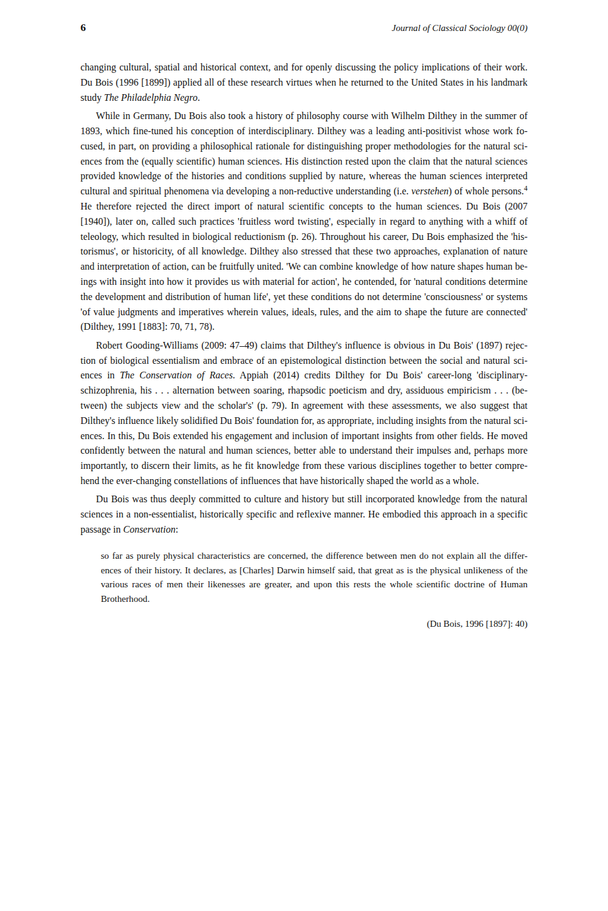6 Journal of Classical Sociology 00(0)
changing cultural, spatial and historical context, and for openly discussing the policy implications of their work. Du Bois (1996 [1899]) applied all of these research virtues when he returned to the United States in his landmark study The Philadelphia Negro.
While in Germany, Du Bois also took a history of philosophy course with Wilhelm Dilthey in the summer of 1893, which fine-tuned his conception of interdisciplinary. Dilthey was a leading anti-positivist whose work focused, in part, on providing a philosophical rationale for distinguishing proper methodologies for the natural sciences from the (equally scientific) human sciences. His distinction rested upon the claim that the natural sciences provided knowledge of the histories and conditions supplied by nature, whereas the human sciences interpreted cultural and spiritual phenomena via developing a non-reductive understanding (i.e. verstehen) of whole persons.4 He therefore rejected the direct import of natural scientific concepts to the human sciences. Du Bois (2007 [1940]), later on, called such practices 'fruitless word twisting', especially in regard to anything with a whiff of teleology, which resulted in biological reductionism (p. 26). Throughout his career, Du Bois emphasized the 'historismus', or historicity, of all knowledge. Dilthey also stressed that these two approaches, explanation of nature and interpretation of action, can be fruitfully united. 'We can combine knowledge of how nature shapes human beings with insight into how it provides us with material for action', he contended, for 'natural conditions determine the development and distribution of human life', yet these conditions do not determine 'consciousness' or systems 'of value judgments and imperatives wherein values, ideals, rules, and the aim to shape the future are connected' (Dilthey, 1991 [1883]: 70, 71, 78).
Robert Gooding-Williams (2009: 47–49) claims that Dilthey's influence is obvious in Du Bois' (1897) rejection of biological essentialism and embrace of an epistemological distinction between the social and natural sciences in The Conservation of Races. Appiah (2014) credits Dilthey for Du Bois' career-long 'disciplinary-schizophrenia, his . . . alternation between soaring, rhapsodic poeticism and dry, assiduous empiricism . . . (between) the subjects view and the scholar's' (p. 79). In agreement with these assessments, we also suggest that Dilthey's influence likely solidified Du Bois' foundation for, as appropriate, including insights from the natural sciences. In this, Du Bois extended his engagement and inclusion of important insights from other fields. He moved confidently between the natural and human sciences, better able to understand their impulses and, perhaps more importantly, to discern their limits, as he fit knowledge from these various disciplines together to better comprehend the ever-changing constellations of influences that have historically shaped the world as a whole.
Du Bois was thus deeply committed to culture and history but still incorporated knowledge from the natural sciences in a non-essentialist, historically specific and reflexive manner. He embodied this approach in a specific passage in Conservation:
so far as purely physical characteristics are concerned, the difference between men do not explain all the differences of their history. It declares, as [Charles] Darwin himself said, that great as is the physical unlikeness of the various races of men their likenesses are greater, and upon this rests the whole scientific doctrine of Human Brotherhood.
(Du Bois, 1996 [1897]: 40)